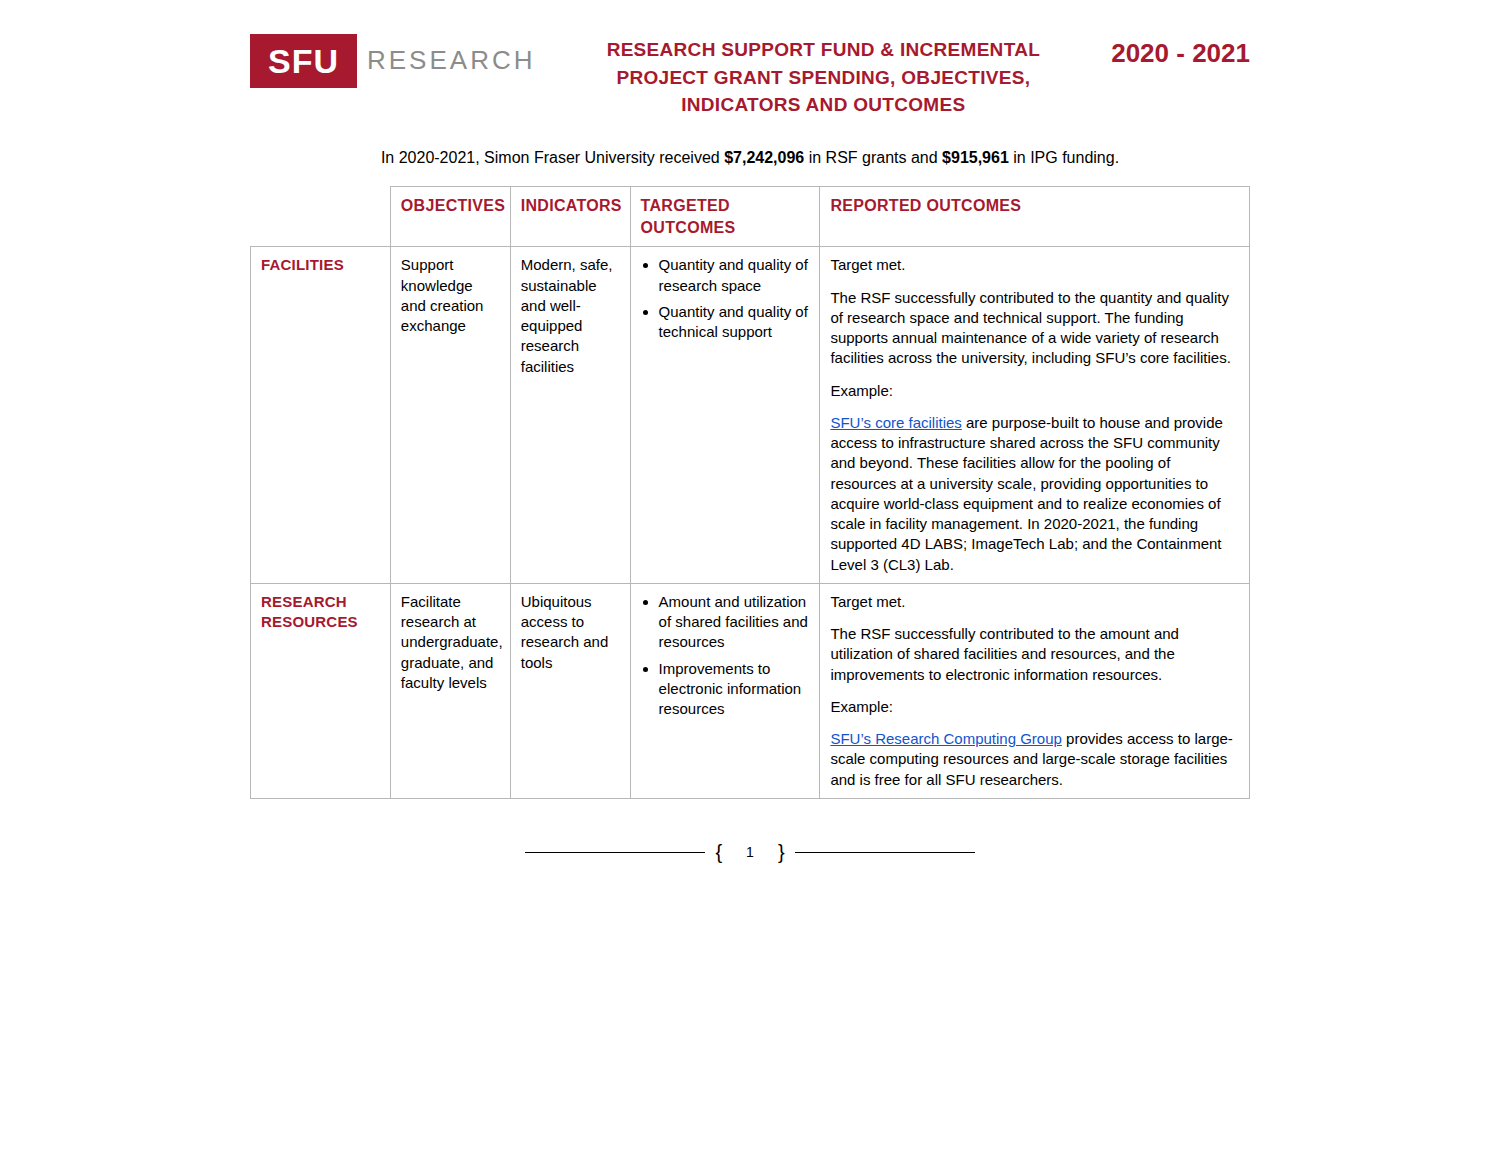SFU RESEARCH
RESEARCH SUPPORT FUND & INCREMENTAL
PROJECT GRANT SPENDING, OBJECTIVES,
INDICATORS AND OUTCOMES
2020 - 2021
In 2020-2021, Simon Fraser University received $7,242,096 in RSF grants and $915,961 in IPG funding.
| | OBJECTIVES | INDICATORS | TARGETED OUTCOMES | REPORTED OUTCOMES |
| --- | --- | --- | --- | --- |
| FACILITIES | Support knowledge and creation exchange | Modern, safe, sustainable and well-equipped research facilities | Quantity and quality of research space Quantity and quality of technical support | Target met. The RSF successfully contributed to the quantity and quality of research space and technical support. The funding supports annual maintenance of a wide variety of research facilities across the university, including SFU’s core facilities. Example: SFU’s core facilities are purpose-built to house and provide access to infrastructure shared across the SFU community and beyond. These facilities allow for the pooling of resources at a university scale, providing opportunities to acquire world-class equipment and to realize economies of scale in facility management. In 2020-2021, the funding supported 4D LABS; ImageTech Lab; and the Containment Level 3 (CL3) Lab. |
| RESEARCH RESOURCES | Facilitate research at undergraduate, graduate, and faculty levels | Ubiquitous access to research and tools | Amount and utilization of shared facilities and resources Improvements to electronic information resources | Target met. The RSF successfully contributed to the amount and utilization of shared facilities and resources, and the improvements to electronic information resources. Example: SFU’s Research Computing Group provides access to large-scale computing resources and large-scale storage facilities and is free for all SFU researchers. |
{ 1 }